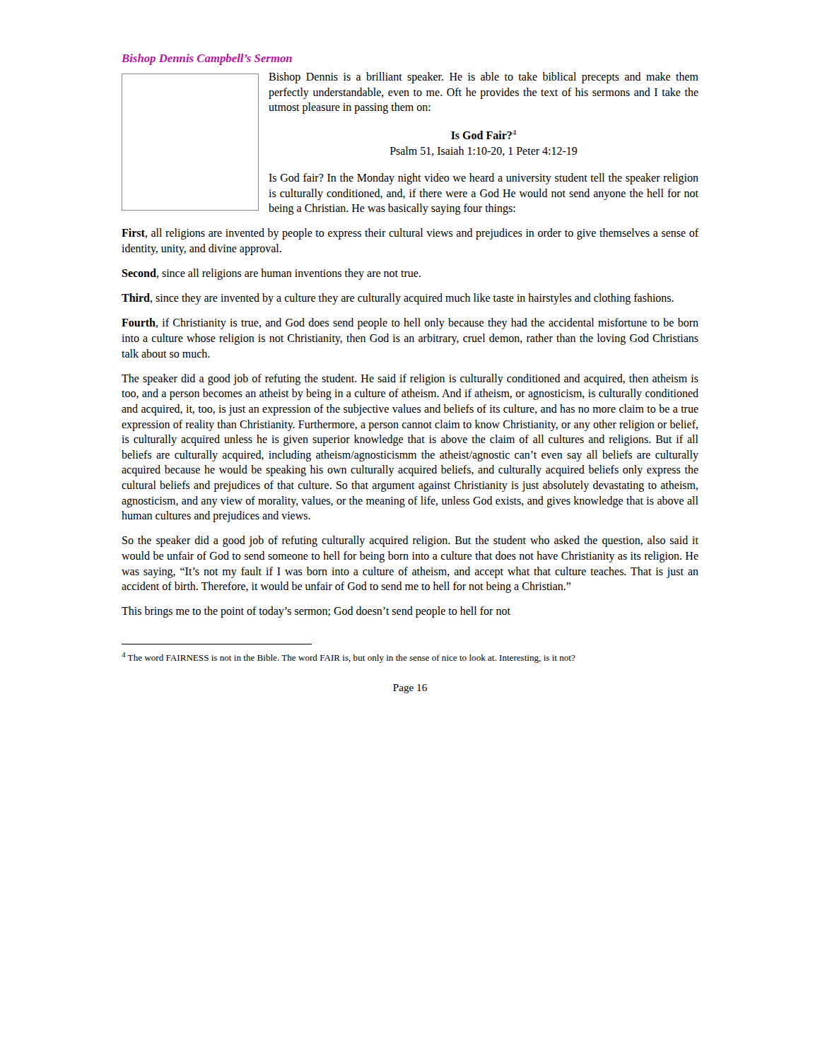Bishop Dennis Campbell’s Sermon
Bishop Dennis is a brilliant speaker. He is able to take biblical precepts and make them perfectly understandable, even to me. Oft he provides the text of his sermons and I take the utmost pleasure in passing them on:
Is God Fair?4
Psalm 51, Isaiah 1:10-20, 1 Peter 4:12-19
Is God fair? In the Monday night video we heard a university student tell the speaker religion is culturally conditioned, and, if there were a God He would not send anyone the hell for not being a Christian. He was basically saying four things:
First, all religions are invented by people to express their cultural views and prejudices in order to give themselves a sense of identity, unity, and divine approval.
Second, since all religions are human inventions they are not true.
Third, since they are invented by a culture they are culturally acquired much like taste in hairstyles and clothing fashions.
Fourth, if Christianity is true, and God does send people to hell only because they had the accidental misfortune to be born into a culture whose religion is not Christianity, then God is an arbitrary, cruel demon, rather than the loving God Christians talk about so much.
The speaker did a good job of refuting the student. He said if religion is culturally conditioned and acquired, then atheism is too, and a person becomes an atheist by being in a culture of atheism. And if atheism, or agnosticism, is culturally conditioned and acquired, it, too, is just an expression of the subjective values and beliefs of its culture, and has no more claim to be a true expression of reality than Christianity. Furthermore, a person cannot claim to know Christianity, or any other religion or belief, is culturally acquired unless he is given superior knowledge that is above the claim of all cultures and religions. But if all beliefs are culturally acquired, including atheism/agnosticismm the atheist/agnostic can’t even say all beliefs are culturally acquired because he would be speaking his own culturally acquired beliefs, and culturally acquired beliefs only express the cultural beliefs and prejudices of that culture. So that argument against Christianity is just absolutely devastating to atheism, agnosticism, and any view of morality, values, or the meaning of life, unless God exists, and gives knowledge that is above all human cultures and prejudices and views.
So the speaker did a good job of refuting culturally acquired religion. But the student who asked the question, also said it would be unfair of God to send someone to hell for being born into a culture that does not have Christianity as its religion. He was saying, “It’s not my fault if I was born into a culture of atheism, and accept what that culture teaches. That is just an accident of birth. Therefore, it would be unfair of God to send me to hell for not being a Christian.”
This brings me to the point of today’s sermon; God doesn’t send people to hell for not
4 The word FAIRNESS is not in the Bible. The word FAIR is, but only in the sense of nice to look at. Interesting, is it not?
Page 16